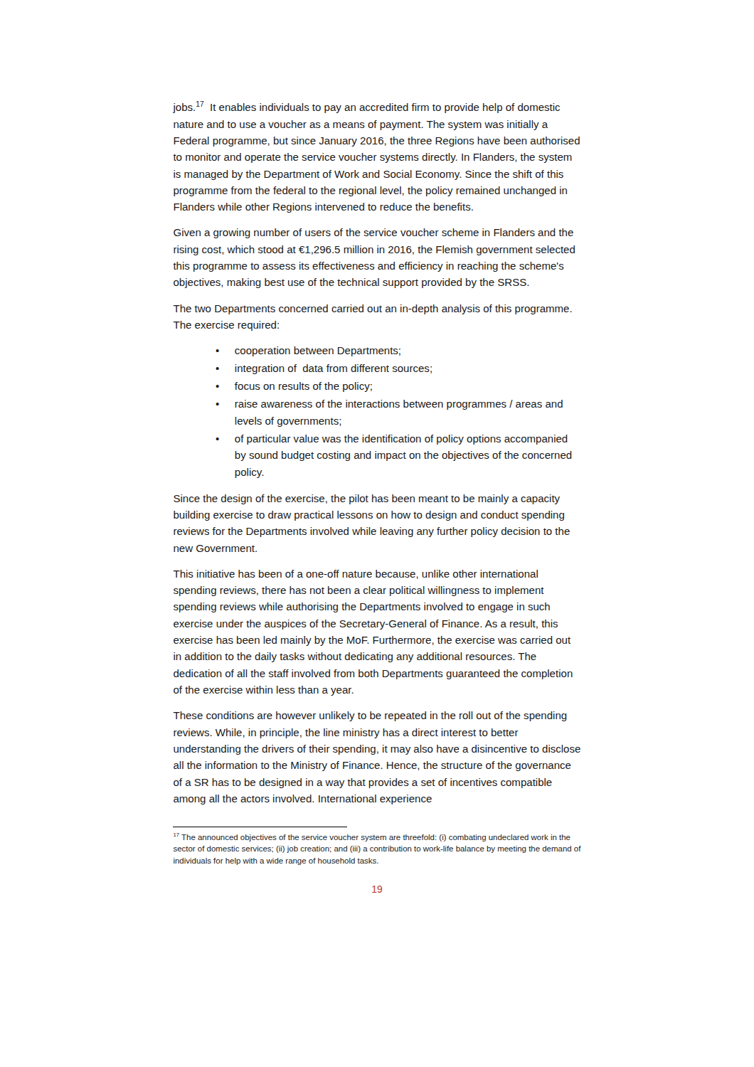jobs.17 It enables individuals to pay an accredited firm to provide help of domestic nature and to use a voucher as a means of payment. The system was initially a Federal programme, but since January 2016, the three Regions have been authorised to monitor and operate the service voucher systems directly. In Flanders, the system is managed by the Department of Work and Social Economy. Since the shift of this programme from the federal to the regional level, the policy remained unchanged in Flanders while other Regions intervened to reduce the benefits.
Given a growing number of users of the service voucher scheme in Flanders and the rising cost, which stood at €1,296.5 million in 2016, the Flemish government selected this programme to assess its effectiveness and efficiency in reaching the scheme's objectives, making best use of the technical support provided by the SRSS.
The two Departments concerned carried out an in-depth analysis of this programme. The exercise required:
cooperation between Departments;
integration of data from different sources;
focus on results of the policy;
raise awareness of the interactions between programmes / areas and levels of governments;
of particular value was the identification of policy options accompanied by sound budget costing and impact on the objectives of the concerned policy.
Since the design of the exercise, the pilot has been meant to be mainly a capacity building exercise to draw practical lessons on how to design and conduct spending reviews for the Departments involved while leaving any further policy decision to the new Government.
This initiative has been of a one-off nature because, unlike other international spending reviews, there has not been a clear political willingness to implement spending reviews while authorising the Departments involved to engage in such exercise under the auspices of the Secretary-General of Finance. As a result, this exercise has been led mainly by the MoF. Furthermore, the exercise was carried out in addition to the daily tasks without dedicating any additional resources. The dedication of all the staff involved from both Departments guaranteed the completion of the exercise within less than a year.
These conditions are however unlikely to be repeated in the roll out of the spending reviews. While, in principle, the line ministry has a direct interest to better understanding the drivers of their spending, it may also have a disincentive to disclose all the information to the Ministry of Finance. Hence, the structure of the governance of a SR has to be designed in a way that provides a set of incentives compatible among all the actors involved. International experience
17 The announced objectives of the service voucher system are threefold: (i) combating undeclared work in the sector of domestic services; (ii) job creation; and (iii) a contribution to work-life balance by meeting the demand of individuals for help with a wide range of household tasks.
19